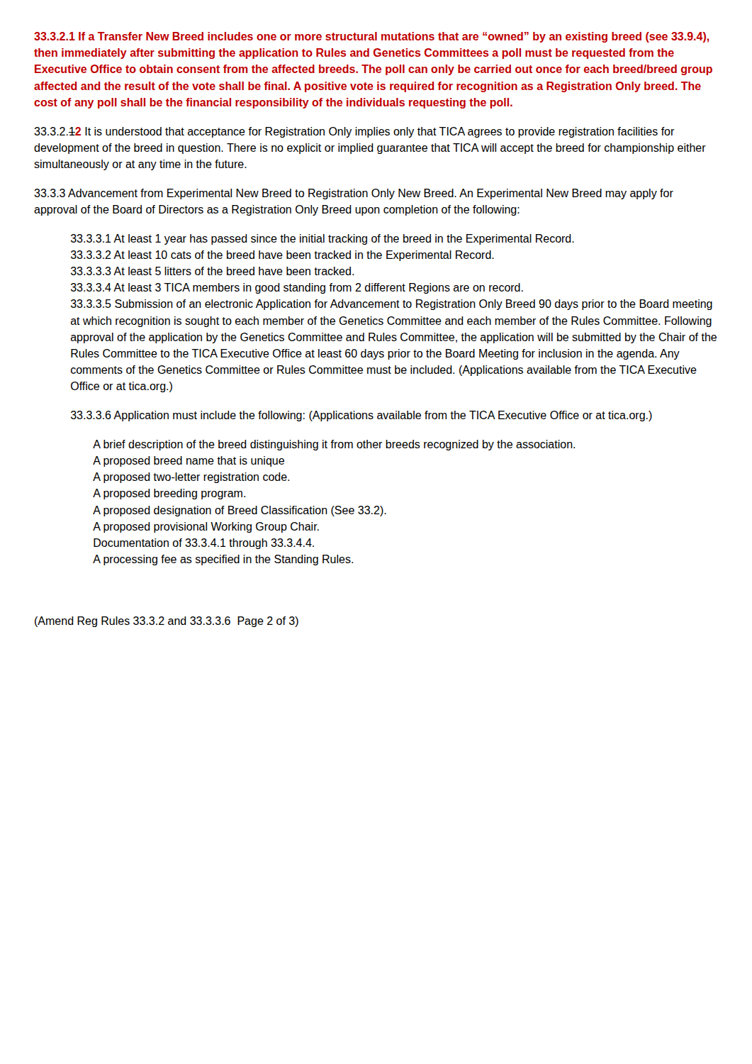33.3.2.1 If a Transfer New Breed includes one or more structural mutations that are “owned” by an existing breed (see 33.9.4), then immediately after submitting the application to Rules and Genetics Committees a poll must be requested from the Executive Office to obtain consent from the affected breeds. The poll can only be carried out once for each breed/breed group affected and the result of the vote shall be final. A positive vote is required for recognition as a Registration Only breed. The cost of any poll shall be the financial responsibility of the individuals requesting the poll.
33.3.2.12 It is understood that acceptance for Registration Only implies only that TICA agrees to provide registration facilities for development of the breed in question. There is no explicit or implied guarantee that TICA will accept the breed for championship either simultaneously or at any time in the future.
33.3.3 Advancement from Experimental New Breed to Registration Only New Breed. An Experimental New Breed may apply for approval of the Board of Directors as a Registration Only Breed upon completion of the following:
33.3.3.1 At least 1 year has passed since the initial tracking of the breed in the Experimental Record.
33.3.3.2 At least 10 cats of the breed have been tracked in the Experimental Record.
33.3.3.3 At least 5 litters of the breed have been tracked.
33.3.3.4 At least 3 TICA members in good standing from 2 different Regions are on record.
33.3.3.5 Submission of an electronic Application for Advancement to Registration Only Breed 90 days prior to the Board meeting at which recognition is sought to each member of the Genetics Committee and each member of the Rules Committee. Following approval of the application by the Genetics Committee and Rules Committee, the application will be submitted by the Chair of the Rules Committee to the TICA Executive Office at least 60 days prior to the Board Meeting for inclusion in the agenda. Any comments of the Genetics Committee or Rules Committee must be included. (Applications available from the TICA Executive Office or at tica.org.)
33.3.3.6 Application must include the following: (Applications available from the TICA Executive Office or at tica.org.)
A brief description of the breed distinguishing it from other breeds recognized by the association.
A proposed breed name that is unique
A proposed two-letter registration code.
A proposed breeding program.
A proposed designation of Breed Classification (See 33.2).
A proposed provisional Working Group Chair.
Documentation of 33.3.4.1 through 33.3.4.4.
A processing fee as specified in the Standing Rules.
(Amend Reg Rules 33.3.2 and 33.3.3.6 Page 2 of 3)